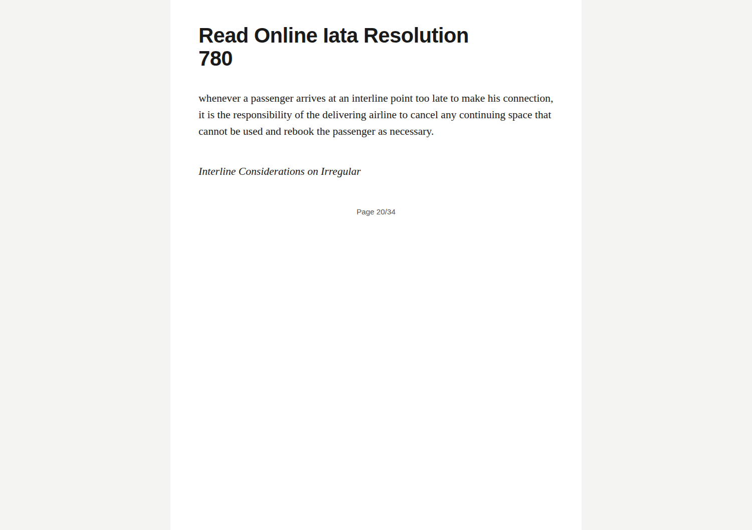Read Online Iata Resolution 780
whenever a passenger arrives at an interline point too late to make his connection, it is the responsibility of the delivering airline to cancel any continuing space that cannot be used and rebook the passenger as necessary.
Interline Considerations on Irregular
Page 20/34